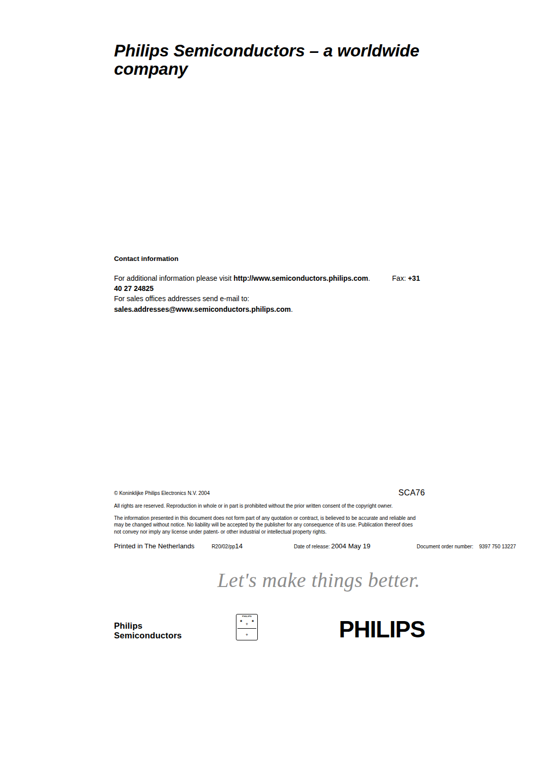Philips Semiconductors – a worldwide company
Contact information
For additional information please visit http://www.semiconductors.philips.com.Fax: +31 40 27 24825
For sales offices addresses send e-mail to: sales.addresses@www.semiconductors.philips.com.
SCA76
© Koninklijke Philips Electronics N.V. 2004
All rights are reserved. Reproduction in whole or in part is prohibited without the prior written consent of the copyright owner.
The information presented in this document does not form part of any quotation or contract, is believed to be accurate and reliable and may be changed without notice. No liability will be accepted by the publisher for any consequence of its use. Publication thereof does not convey nor imply any license under patent- or other industrial or intellectual property rights.
Printed in The Netherlands R20/02/pp14 Date of release: 2004 May 19 Document order number:9397 750 13227
Let's make things better.
Philips Semiconductors
PHILIPS
★
★
+
+
PHILIPS